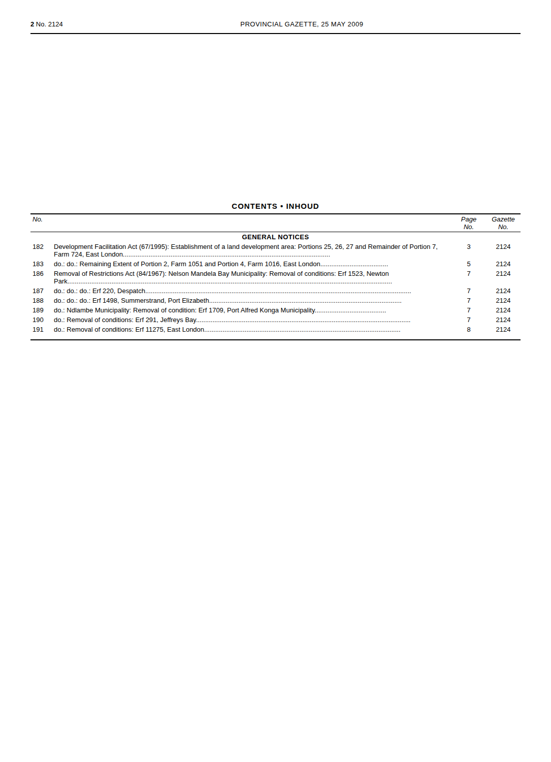2 No. 2124
PROVINCIAL GAZETTE, 25 MAY 2009
CONTENTS • INHOUD
| No. | | Page No. | Gazette No. |
| --- | --- | --- | --- |
| GENERAL NOTICES |
| 182 | Development Facilitation Act (67/1995): Establishment of a land development area: Portions 25, 26, 27 and Remainder of Portion 7, Farm 724, East London ................................................................................................................. | 3 | 2124 |
| 183 | do.: do.: Remaining Extent of Portion 2, Farm 1051 and Portion 4, Farm 1016, East London ..................................... | 5 | 2124 |
| 186 | Removal of Restrictions Act (84/1967): Nelson Mandela Bay Municipality: Removal of conditions: Erf 1523, Newton Park ................................................................................................................................................................................. | 7 | 2124 |
| 187 | do.: do.: do.: Erf 220, Despatch ................................................................................................................................................. | 7 | 2124 |
| 188 | do.: do.: do.: Erf 1498, Summerstrand, Port Elizabeth ......................................................................................................... | 7 | 2124 |
| 189 | do.: Ndlambe Municipality: Removal of condition: Erf 1709, Port Alfred Konga Municipality ....................................... | 7 | 2124 |
| 190 | do.: Removal of conditions: Erf 291, Jeffreys Bay ..................................................................................................................... | 7 | 2124 |
| 191 | do.: Removal of conditions: Erf 11275, East London ........................................................................................................... | 8 | 2124 |